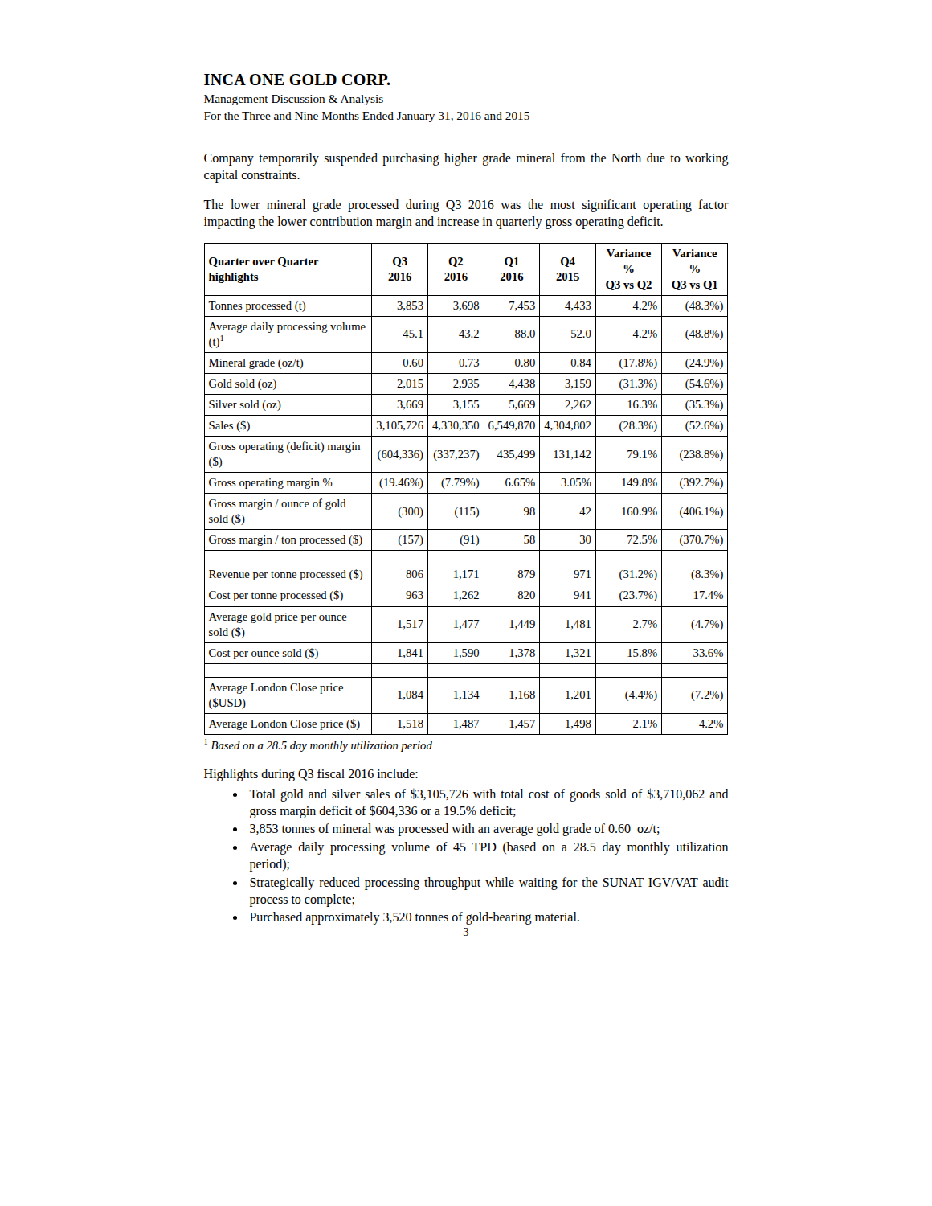INCA ONE GOLD CORP.
Management Discussion & Analysis
For the Three and Nine Months Ended January 31, 2016 and 2015
Company temporarily suspended purchasing higher grade mineral from the North due to working capital constraints.
The lower mineral grade processed during Q3 2016 was the most significant operating factor impacting the lower contribution margin and increase in quarterly gross operating deficit.
| Quarter over Quarter highlights | Q3 2016 | Q2 2016 | Q1 2016 | Q4 2015 | Variance % Q3 vs Q2 | Variance % Q3 vs Q1 |
| --- | --- | --- | --- | --- | --- | --- |
| Tonnes processed (t) | 3,853 | 3,698 | 7,453 | 4,433 | 4.2% | (48.3%) |
| Average daily processing volume (t) 1 | 45.1 | 43.2 | 88.0 | 52.0 | 4.2% | (48.8%) |
| Mineral grade (oz/t) | 0.60 | 0.73 | 0.80 | 0.84 | (17.8%) | (24.9%) |
| Gold sold (oz) | 2,015 | 2,935 | 4,438 | 3,159 | (31.3%) | (54.6%) |
| Silver sold (oz) | 3,669 | 3,155 | 5,669 | 2,262 | 16.3% | (35.3%) |
| Sales ($) | 3,105,726 | 4,330,350 | 6,549,870 | 4,304,802 | (28.3%) | (52.6%) |
| Gross operating (deficit) margin ($) | (604,336) | (337,237) | 435,499 | 131,142 | 79.1% | (238.8%) |
| Gross operating margin % | (19.46%) | (7.79%) | 6.65% | 3.05% | 149.8% | (392.7%) |
| Gross margin / ounce of gold sold ($) | (300) | (115) | 98 | 42 | 160.9% | (406.1%) |
| Gross margin / ton processed ($) | (157) | (91) | 58 | 30 | 72.5% | (370.7%) |
| Revenue per tonne processed ($) | 806 | 1,171 | 879 | 971 | (31.2%) | (8.3%) |
| Cost per tonne processed ($) | 963 | 1,262 | 820 | 941 | (23.7%) | 17.4% |
| Average gold price per ounce sold ($) | 1,517 | 1,477 | 1,449 | 1,481 | 2.7% | (4.7%) |
| Cost per ounce sold ($) | 1,841 | 1,590 | 1,378 | 1,321 | 15.8% | 33.6% |
| Average London Close price ($USD) | 1,084 | 1,134 | 1,168 | 1,201 | (4.4%) | (7.2%) |
| Average London Close price ($) | 1,518 | 1,487 | 1,457 | 1,498 | 2.1% | 4.2% |
1 Based on a 28.5 day monthly utilization period
Highlights during Q3 fiscal 2016 include:
Total gold and silver sales of $3,105,726 with total cost of goods sold of $3,710,062 and gross margin deficit of $604,336 or a 19.5% deficit;
3,853 tonnes of mineral was processed with an average gold grade of 0.60 oz/t;
Average daily processing volume of 45 TPD (based on a 28.5 day monthly utilization period);
Strategically reduced processing throughput while waiting for the SUNAT IGV/VAT audit process to complete;
Purchased approximately 3,520 tonnes of gold-bearing material.
3